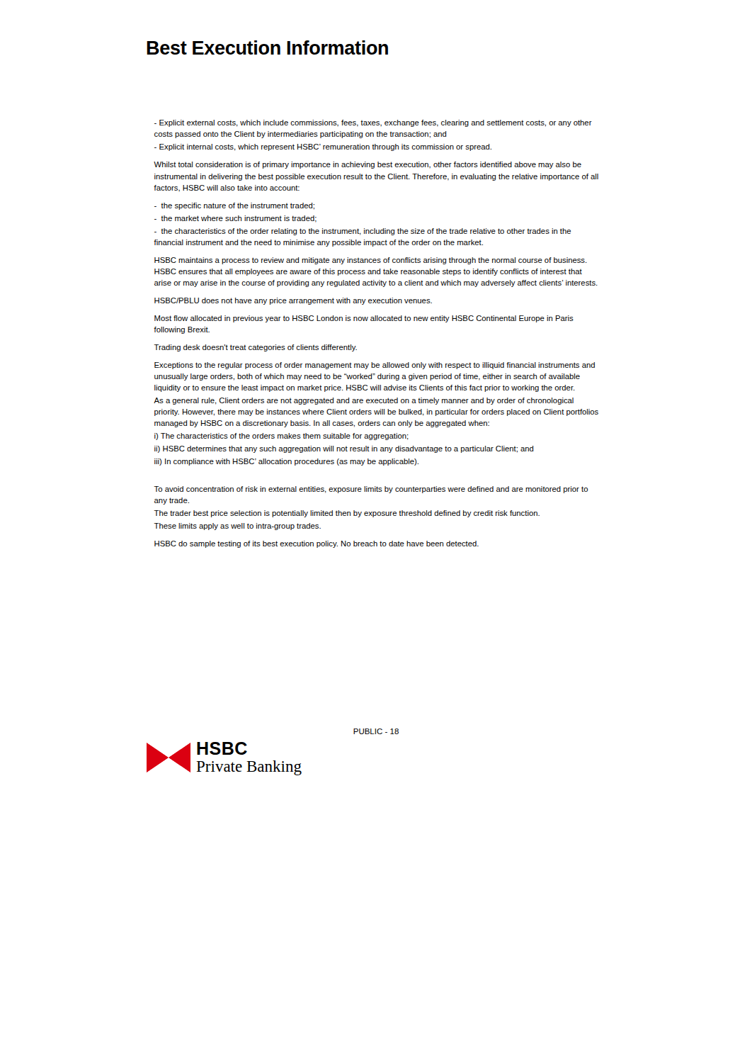Best Execution Information
- Explicit external costs, which include commissions, fees, taxes, exchange fees, clearing and settlement costs, or any other costs passed onto the Client by intermediaries participating on the transaction; and
- Explicit internal costs, which represent HSBC’ remuneration through its commission or spread.
Whilst total consideration is of primary importance in achieving best execution, other factors identified above may also be instrumental in delivering the best possible execution result to the Client. Therefore, in evaluating the relative importance of all factors, HSBC will also take into account:
- the specific nature of the instrument traded;
- the market where such instrument is traded;
- the characteristics of the order relating to the instrument, including the size of the trade relative to other trades in the financial instrument and the need to minimise any possible impact of the order on the market.
HSBC maintains a process to review and mitigate any instances of conflicts arising through the normal course of business. HSBC ensures that all employees are aware of this process and take reasonable steps to identify conflicts of interest that arise or may arise in the course of providing any regulated activity to a client and which may adversely affect clients’ interests.
HSBC/PBLU does not have any price arrangement with any execution venues.
Most flow allocated in previous year to HSBC London is now allocated to new entity HSBC Continental Europe in Paris following Brexit.
Trading desk doesn't treat categories of clients differently.
Exceptions to the regular process of order management may be allowed only with respect to illiquid financial instruments and unusually large orders, both of which may need to be “worked” during a given period of time, either in search of available liquidity or to ensure the least impact on market price. HSBC will advise its Clients of this fact prior to working the order.
As a general rule, Client orders are not aggregated and are executed on a timely manner and by order of chronological priority. However, there may be instances where Client orders will be bulked, in particular for orders placed on Client portfolios managed by HSBC on a discretionary basis. In all cases, orders can only be aggregated when:
i) The characteristics of the orders makes them suitable for aggregation;
ii) HSBC determines that any such aggregation will not result in any disadvantage to a particular Client; and
iii) In compliance with HSBC’ allocation procedures (as may be applicable).
To avoid concentration of risk in external entities, exposure limits by counterparties were defined and are monitored prior to any trade.
The trader best price selection is potentially limited then by exposure threshold defined by credit risk function.
These limits apply as well to intra-group trades.
HSBC do sample testing of its best execution policy. No breach to date have been detected.
PUBLIC - 18
HSBC Private Banking